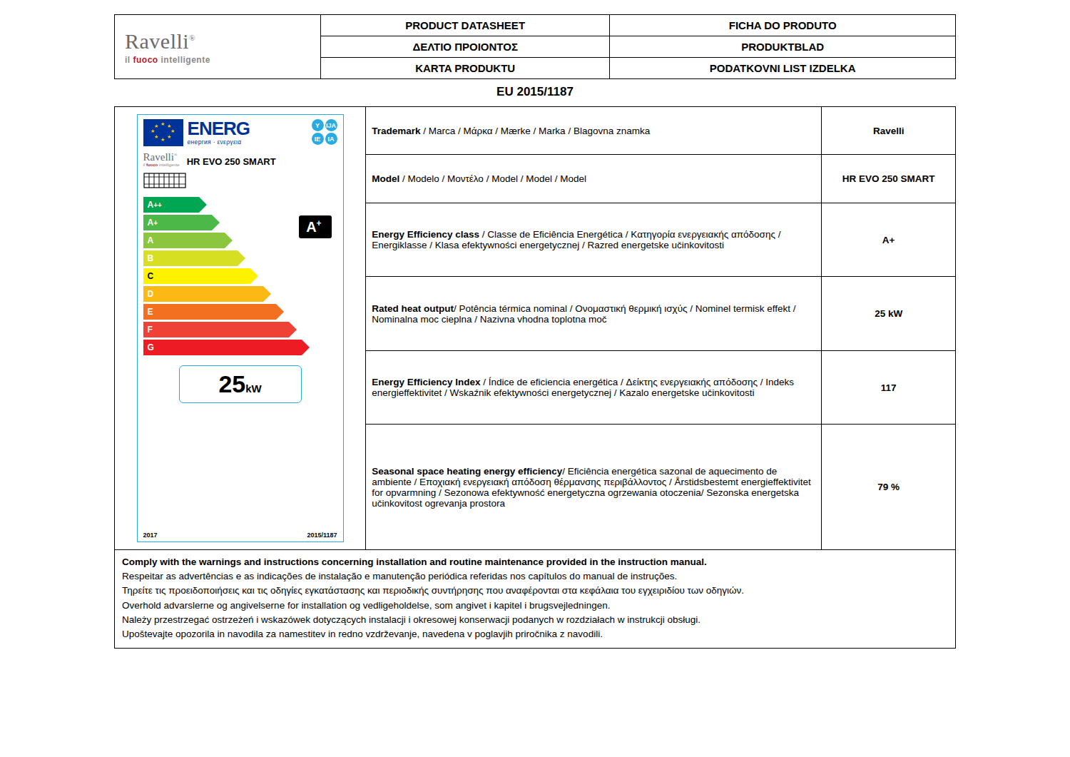| Ravelli ® il fuoco intelligente | PRODUCT DATASHEET | FICHA DO PRODUTO |
| ΔΕΛΤΙΟ ΠΡΟΙΟΝΤΟΣ | PRODUKTBLAD |
| KARTA PRODUKTU | PODATKOVNI LIST IZDELKA |
EU 2015/1187
| ★ ★ ★ ★ ★ ★ ★ ★ ENERG енергия · ενεργεια Y IJA IE IA Ravelli ® il fuoco intelligente HR EVO 250 SMART A ++ A + A B C D E F G A + 25 kW 2017 2015/1187 | Trademark / Marca / Μάρκα / Mærke / Marka / Blagovna znamka | Ravelli |
| Model / Modelo / Μοντέλο / Model / Model / Model | HR EVO 250 SMART |
| Energy Efficiency class / Classe de Eficiência Energética / Κατηγορία ενεργειακής απόδοσης / Energiklasse / Klasa efektywności energetycznej / Razred energetske učinkovitosti | A+ |
| Rated heat output / Potência térmica nominal / Ονομαστική θερμική ισχύς / Nominel termisk effekt / Nominalna moc cieplna / Nazivna vhodna toplotna moč | 25 kW |
| Energy Efficiency Index / Índice de eficiencia energética / Δείκτης ενεργειακής απόδοσης / Indeks energieffektivitet / Wskaźnik efektywności energetycznej / Kazalo energetske učinkovitosti | 117 |
| Seasonal space heating energy efficiency / Eficiência energética sazonal de aquecimento de ambiente / Εποχιακή ενεργειακή απόδοση θέρμανσης περιβάλλοντος / Årstidsbestemt energieffektivitet for opvarmning / Sezonowa efektywność energetyczna ogrzewania otoczenia/ Sezonska energetska učinkovitost ogrevanja prostora | 79 % |
| Comply with the warnings and instructions concerning installation and routine maintenance provided in the instruction manual. Respeitar as advertências e as indicações de instalação e manutenção periódica referidas nos capítulos do manual de instruções. Τηρείτε τις προειδοποιήσεις και τις οδηγίες εγκατάστασης και περιοδικής συντήρησης που αναφέρονται στα κεφάλαια του εγχειριδίου των οδηγιών. Overhold advarslerne og angivelserne for installation og vedligeholdelse, som angivet i kapitel i brugsvejledningen. Należy przestrzegać ostrzeżeń i wskazówek dotyczących instalacji i okresowej konserwacji podanych w rozdziałach w instrukcji obsługi. Upoštevajte opozorila in navodila za namestitev in redno vzdrževanje, navedena v poglavjih priročnika z navodili. |